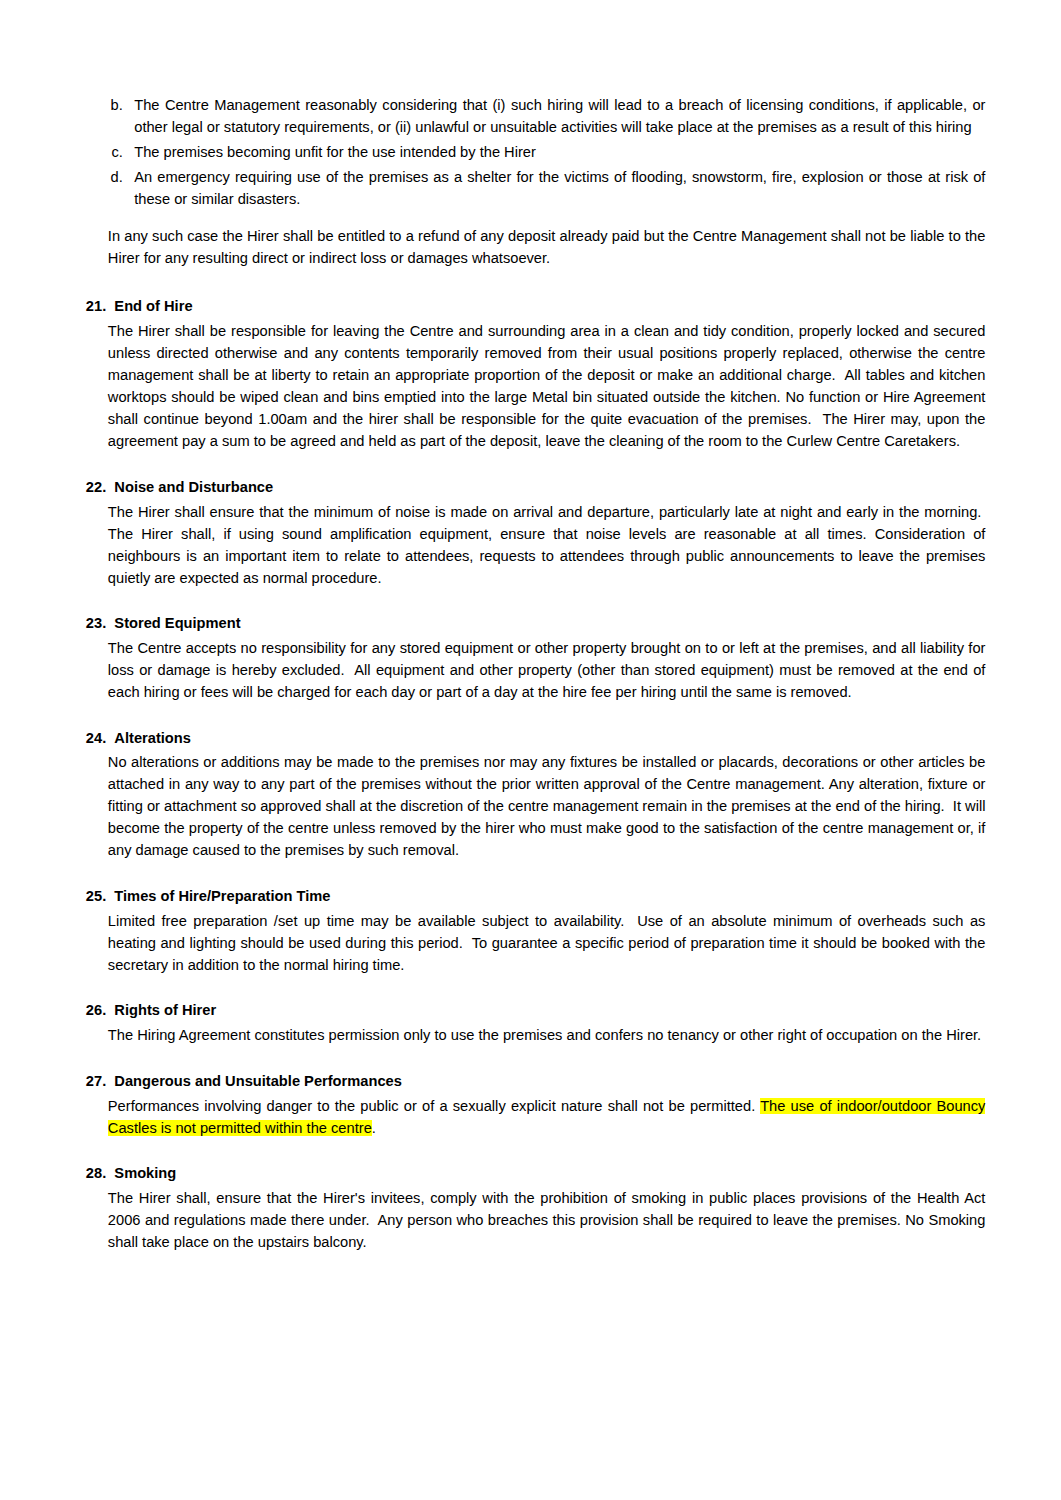The Centre Management reasonably considering that (i) such hiring will lead to a breach of licensing conditions, if applicable, or other legal or statutory requirements, or (ii) unlawful or unsuitable activities will take place at the premises as a result of this hiring
The premises becoming unfit for the use intended by the Hirer
An emergency requiring use of the premises as a shelter for the victims of flooding, snowstorm, fire, explosion or those at risk of these or similar disasters.
In any such case the Hirer shall be entitled to a refund of any deposit already paid but the Centre Management shall not be liable to the Hirer for any resulting direct or indirect loss or damages whatsoever.
21. End of Hire
The Hirer shall be responsible for leaving the Centre and surrounding area in a clean and tidy condition, properly locked and secured unless directed otherwise and any contents temporarily removed from their usual positions properly replaced, otherwise the centre management shall be at liberty to retain an appropriate proportion of the deposit or make an additional charge. All tables and kitchen worktops should be wiped clean and bins emptied into the large Metal bin situated outside the kitchen. No function or Hire Agreement shall continue beyond 1.00am and the hirer shall be responsible for the quite evacuation of the premises. The Hirer may, upon the agreement pay a sum to be agreed and held as part of the deposit, leave the cleaning of the room to the Curlew Centre Caretakers.
22. Noise and Disturbance
The Hirer shall ensure that the minimum of noise is made on arrival and departure, particularly late at night and early in the morning. The Hirer shall, if using sound amplification equipment, ensure that noise levels are reasonable at all times. Consideration of neighbours is an important item to relate to attendees, requests to attendees through public announcements to leave the premises quietly are expected as normal procedure.
23. Stored Equipment
The Centre accepts no responsibility for any stored equipment or other property brought on to or left at the premises, and all liability for loss or damage is hereby excluded. All equipment and other property (other than stored equipment) must be removed at the end of each hiring or fees will be charged for each day or part of a day at the hire fee per hiring until the same is removed.
24. Alterations
No alterations or additions may be made to the premises nor may any fixtures be installed or placards, decorations or other articles be attached in any way to any part of the premises without the prior written approval of the Centre management. Any alteration, fixture or fitting or attachment so approved shall at the discretion of the centre management remain in the premises at the end of the hiring. It will become the property of the centre unless removed by the hirer who must make good to the satisfaction of the centre management or, if any damage caused to the premises by such removal.
25. Times of Hire/Preparation Time
Limited free preparation /set up time may be available subject to availability. Use of an absolute minimum of overheads such as heating and lighting should be used during this period. To guarantee a specific period of preparation time it should be booked with the secretary in addition to the normal hiring time.
26. Rights of Hirer
The Hiring Agreement constitutes permission only to use the premises and confers no tenancy or other right of occupation on the Hirer.
27. Dangerous and Unsuitable Performances
Performances involving danger to the public or of a sexually explicit nature shall not be permitted. The use of indoor/outdoor Bouncy Castles is not permitted within the centre.
28. Smoking
The Hirer shall, ensure that the Hirer's invitees, comply with the prohibition of smoking in public places provisions of the Health Act 2006 and regulations made there under. Any person who breaches this provision shall be required to leave the premises. No Smoking shall take place on the upstairs balcony.